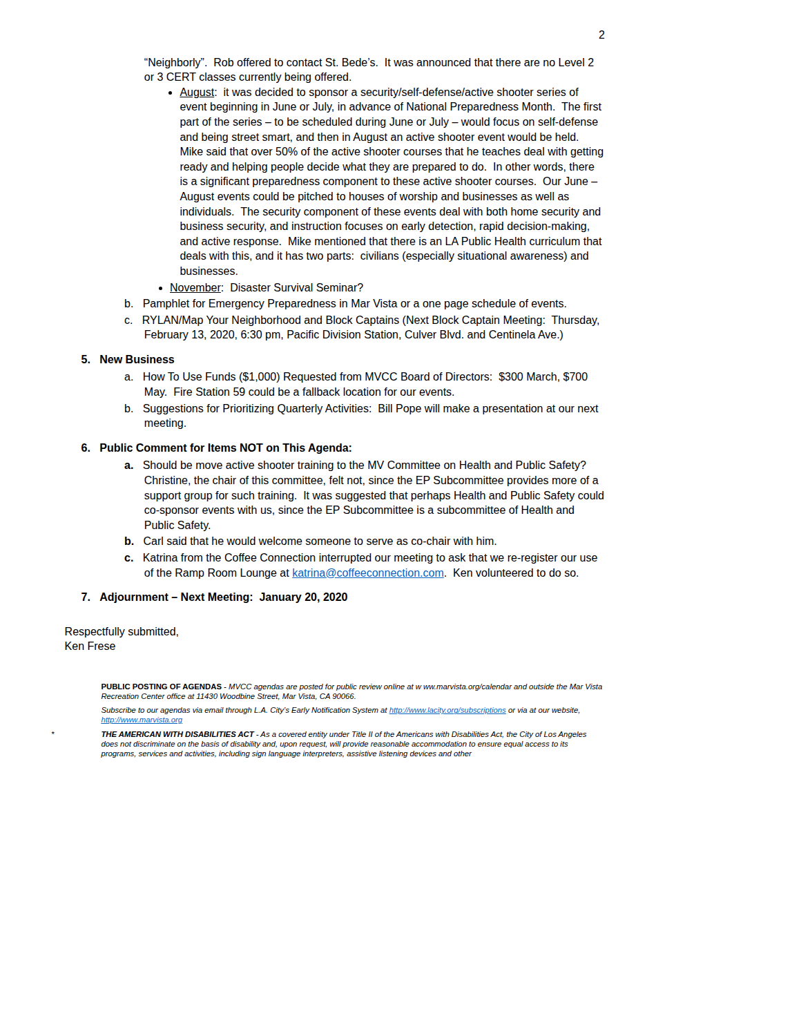2
“Neighborly”. Rob offered to contact St. Bede’s. It was announced that there are no Level 2 or 3 CERT classes currently being offered.
August: it was decided to sponsor a security/self-defense/active shooter series of event beginning in June or July, in advance of National Preparedness Month. The first part of the series – to be scheduled during June or July – would focus on self-defense and being street smart, and then in August an active shooter event would be held. Mike said that over 50% of the active shooter courses that he teaches deal with getting ready and helping people decide what they are prepared to do. In other words, there is a significant preparedness component to these active shooter courses. Our June – August events could be pitched to houses of worship and businesses as well as individuals. The security component of these events deal with both home security and business security, and instruction focuses on early detection, rapid decision-making, and active response. Mike mentioned that there is an LA Public Health curriculum that deals with this, and it has two parts: civilians (especially situational awareness) and businesses.
November: Disaster Survival Seminar?
b. Pamphlet for Emergency Preparedness in Mar Vista or a one page schedule of events.
c. RYLAN/Map Your Neighborhood and Block Captains (Next Block Captain Meeting: Thursday, February 13, 2020, 6:30 pm, Pacific Division Station, Culver Blvd. and Centinela Ave.)
5. New Business
a. How To Use Funds ($1,000) Requested from MVCC Board of Directors: $300 March, $700 May. Fire Station 59 could be a fallback location for our events.
b. Suggestions for Prioritizing Quarterly Activities: Bill Pope will make a presentation at our next meeting.
6. Public Comment for Items NOT on This Agenda:
a. Should be move active shooter training to the MV Committee on Health and Public Safety? Christine, the chair of this committee, felt not, since the EP Subcommittee provides more of a support group for such training. It was suggested that perhaps Health and Public Safety could co-sponsor events with us, since the EP Subcommittee is a subcommittee of Health and Public Safety.
b. Carl said that he would welcome someone to serve as co-chair with him.
c. Katrina from the Coffee Connection interrupted our meeting to ask that we re-register our use of the Ramp Room Lounge at katrina@coffeeconnection.com. Ken volunteered to do so.
7. Adjournment – Next Meeting: January 20, 2020
Respectfully submitted,
Ken Frese
PUBLIC POSTING OF AGENDAS - MVCC agendas are posted for public review online at w ww.marvista.org/calendar and outside the Mar Vista Recreation Center office at 11430 Woodbine Street, Mar Vista, CA 90066.
Subscribe to our agendas via email through L.A. City’s Early Notification System at http://www.lacity.org/subscriptions or via at our website, http://www.marvista.org
*THE AMERICAN WITH DISABILITIES ACT - As a covered entity under Title II of the Americans with Disabilities Act, the City of Los Angeles does not discriminate on the basis of disability and, upon request, will provide reasonable accommodation to ensure equal access to its programs, services and activities, including sign language interpreters, assistive listening devices and other